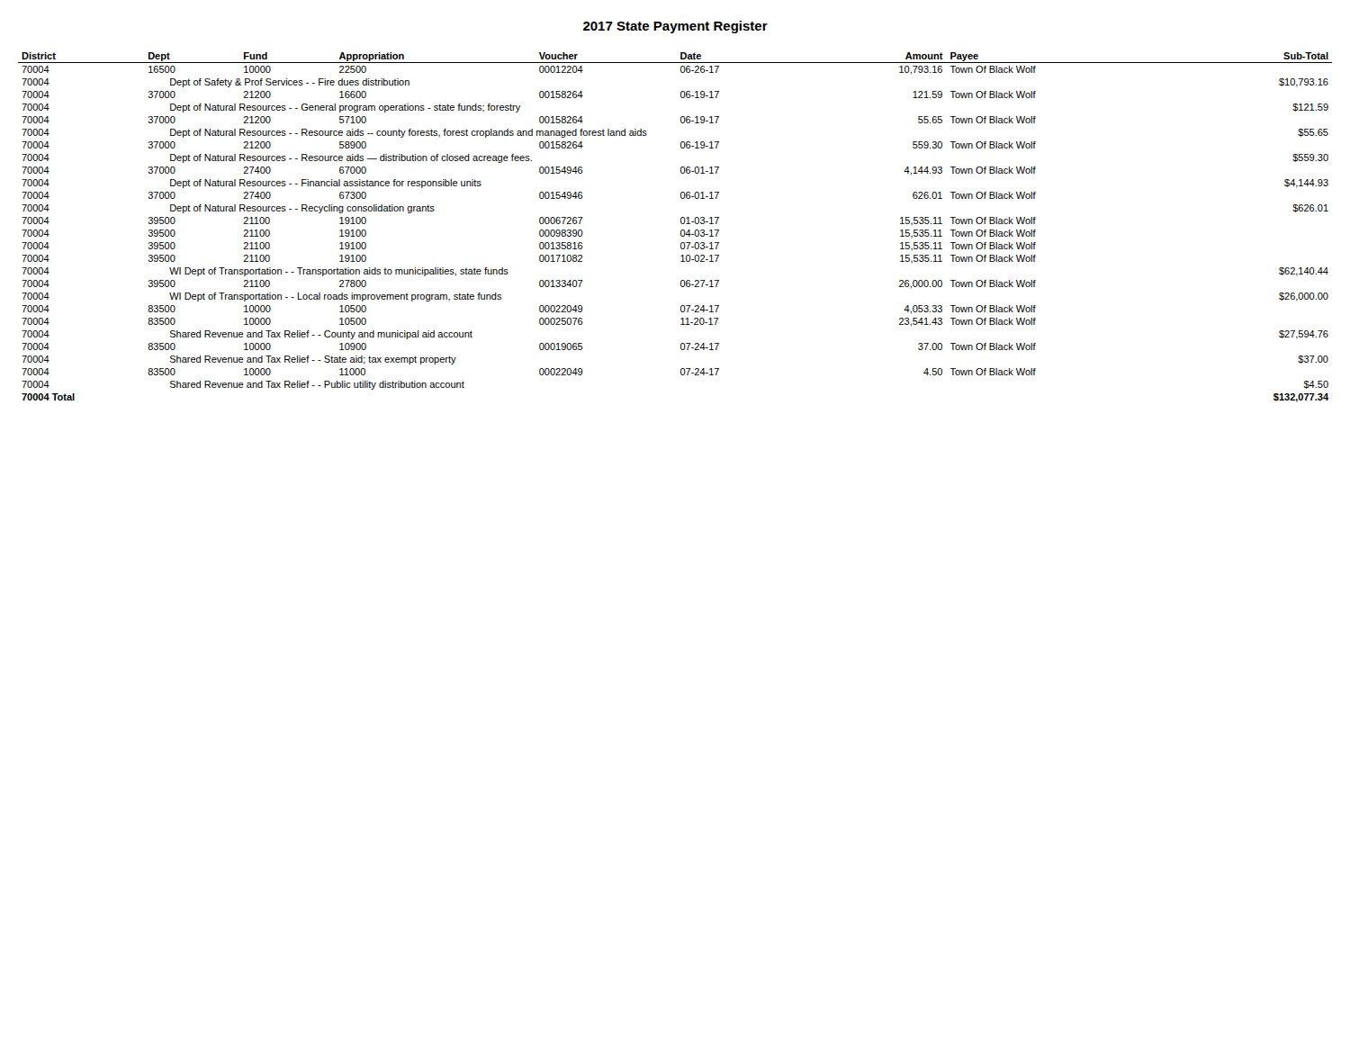2017 State Payment Register
| District | Dept | Fund | Appropriation | Voucher | Date | Amount | Payee | Sub-Total |
| --- | --- | --- | --- | --- | --- | --- | --- | --- |
| 70004 | 16500 | 10000 | 22500 | 00012204 | 06-26-17 | 10,793.16 | Town Of Black Wolf | |
| 70004 | Dept of Safety & Prof Services - - Fire dues distribution | $10,793.16 |
| 70004 | 37000 | 21200 | 16600 | 00158264 | 06-19-17 | 121.59 | Town Of Black Wolf | |
| 70004 | Dept of Natural Resources - - General program operations - state funds; forestry | $121.59 |
| 70004 | 37000 | 21200 | 57100 | 00158264 | 06-19-17 | 55.65 | Town Of Black Wolf | |
| 70004 | Dept of Natural Resources - - Resource aids -- county forests, forest croplands and managed forest land aids | $55.65 |
| 70004 | 37000 | 21200 | 58900 | 00158264 | 06-19-17 | 559.30 | Town Of Black Wolf | |
| 70004 | Dept of Natural Resources - - Resource aids — distribution of closed acreage fees. | $559.30 |
| 70004 | 37000 | 27400 | 67000 | 00154946 | 06-01-17 | 4,144.93 | Town Of Black Wolf | |
| 70004 | Dept of Natural Resources - - Financial assistance for responsible units | $4,144.93 |
| 70004 | 37000 | 27400 | 67300 | 00154946 | 06-01-17 | 626.01 | Town Of Black Wolf | |
| 70004 | Dept of Natural Resources - - Recycling consolidation grants | $626.01 |
| 70004 | 39500 | 21100 | 19100 | 00067267 | 01-03-17 | 15,535.11 | Town Of Black Wolf | |
| 70004 | 39500 | 21100 | 19100 | 00098390 | 04-03-17 | 15,535.11 | Town Of Black Wolf | |
| 70004 | 39500 | 21100 | 19100 | 00135816 | 07-03-17 | 15,535.11 | Town Of Black Wolf | |
| 70004 | 39500 | 21100 | 19100 | 00171082 | 10-02-17 | 15,535.11 | Town Of Black Wolf | |
| 70004 | WI Dept of Transportation - - Transportation aids to municipalities, state funds | $62,140.44 |
| 70004 | 39500 | 21100 | 27800 | 00133407 | 06-27-17 | 26,000.00 | Town Of Black Wolf | |
| 70004 | WI Dept of Transportation - - Local roads improvement program, state funds | $26,000.00 |
| 70004 | 83500 | 10000 | 10500 | 00022049 | 07-24-17 | 4,053.33 | Town Of Black Wolf | |
| 70004 | 83500 | 10000 | 10500 | 00025076 | 11-20-17 | 23,541.43 | Town Of Black Wolf | |
| 70004 | Shared Revenue and Tax Relief - - County and municipal aid account | $27,594.76 |
| 70004 | 83500 | 10000 | 10900 | 00019065 | 07-24-17 | 37.00 | Town Of Black Wolf | |
| 70004 | Shared Revenue and Tax Relief - - State aid; tax exempt property | $37.00 |
| 70004 | 83500 | 10000 | 11000 | 00022049 | 07-24-17 | 4.50 | Town Of Black Wolf | |
| 70004 | Shared Revenue and Tax Relief - - Public utility distribution account | $4.50 |
| 70004 Total | | $132,077.34 |